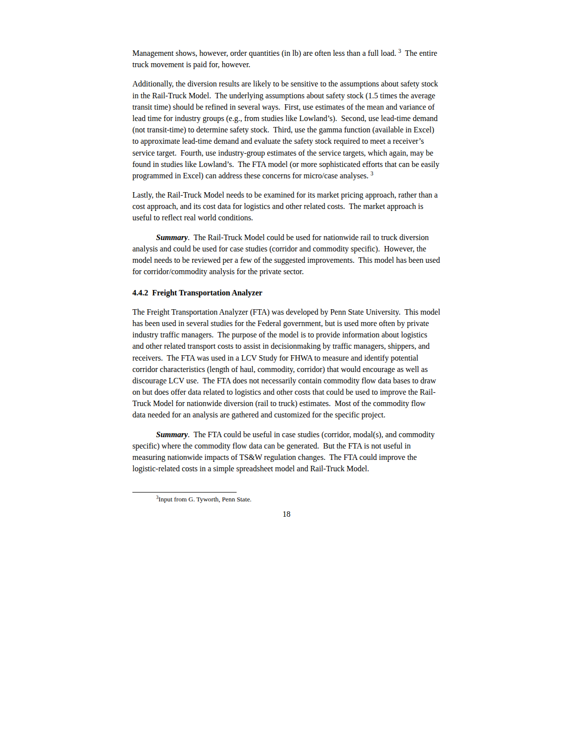Management shows, however, order quantities (in lb) are often less than a full load. 3 The entire truck movement is paid for, however.
Additionally, the diversion results are likely to be sensitive to the assumptions about safety stock in the Rail-Truck Model. The underlying assumptions about safety stock (1.5 times the average transit time) should be refined in several ways. First, use estimates of the mean and variance of lead time for industry groups (e.g., from studies like Lowland’s). Second, use lead-time demand (not transit-time) to determine safety stock. Third, use the gamma function (available in Excel) to approximate lead-time demand and evaluate the safety stock required to meet a receiver’s service target. Fourth, use industry-group estimates of the service targets, which again, may be found in studies like Lowland’s. The FTA model (or more sophisticated efforts that can be easily programmed in Excel) can address these concerns for micro/case analyses. 3
Lastly, the Rail-Truck Model needs to be examined for its market pricing approach, rather than a cost approach, and its cost data for logistics and other related costs. The market approach is useful to reflect real world conditions.
Summary. The Rail-Truck Model could be used for nationwide rail to truck diversion analysis and could be used for case studies (corridor and commodity specific). However, the model needs to be reviewed per a few of the suggested improvements. This model has been used for corridor/commodity analysis for the private sector.
4.4.2 Freight Transportation Analyzer
The Freight Transportation Analyzer (FTA) was developed by Penn State University. This model has been used in several studies for the Federal government, but is used more often by private industry traffic managers. The purpose of the model is to provide information about logistics and other related transport costs to assist in decisionmaking by traffic managers, shippers, and receivers. The FTA was used in a LCV Study for FHWA to measure and identify potential corridor characteristics (length of haul, commodity, corridor) that would encourage as well as discourage LCV use. The FTA does not necessarily contain commodity flow data bases to draw on but does offer data related to logistics and other costs that could be used to improve the Rail-Truck Model for nationwide diversion (rail to truck) estimates. Most of the commodity flow data needed for an analysis are gathered and customized for the specific project.
Summary. The FTA could be useful in case studies (corridor, modal(s), and commodity specific) where the commodity flow data can be generated. But the FTA is not useful in measuring nationwide impacts of TS&W regulation changes. The FTA could improve the logistic-related costs in a simple spreadsheet model and Rail-Truck Model.
3Input from G. Tyworth, Penn State.
18